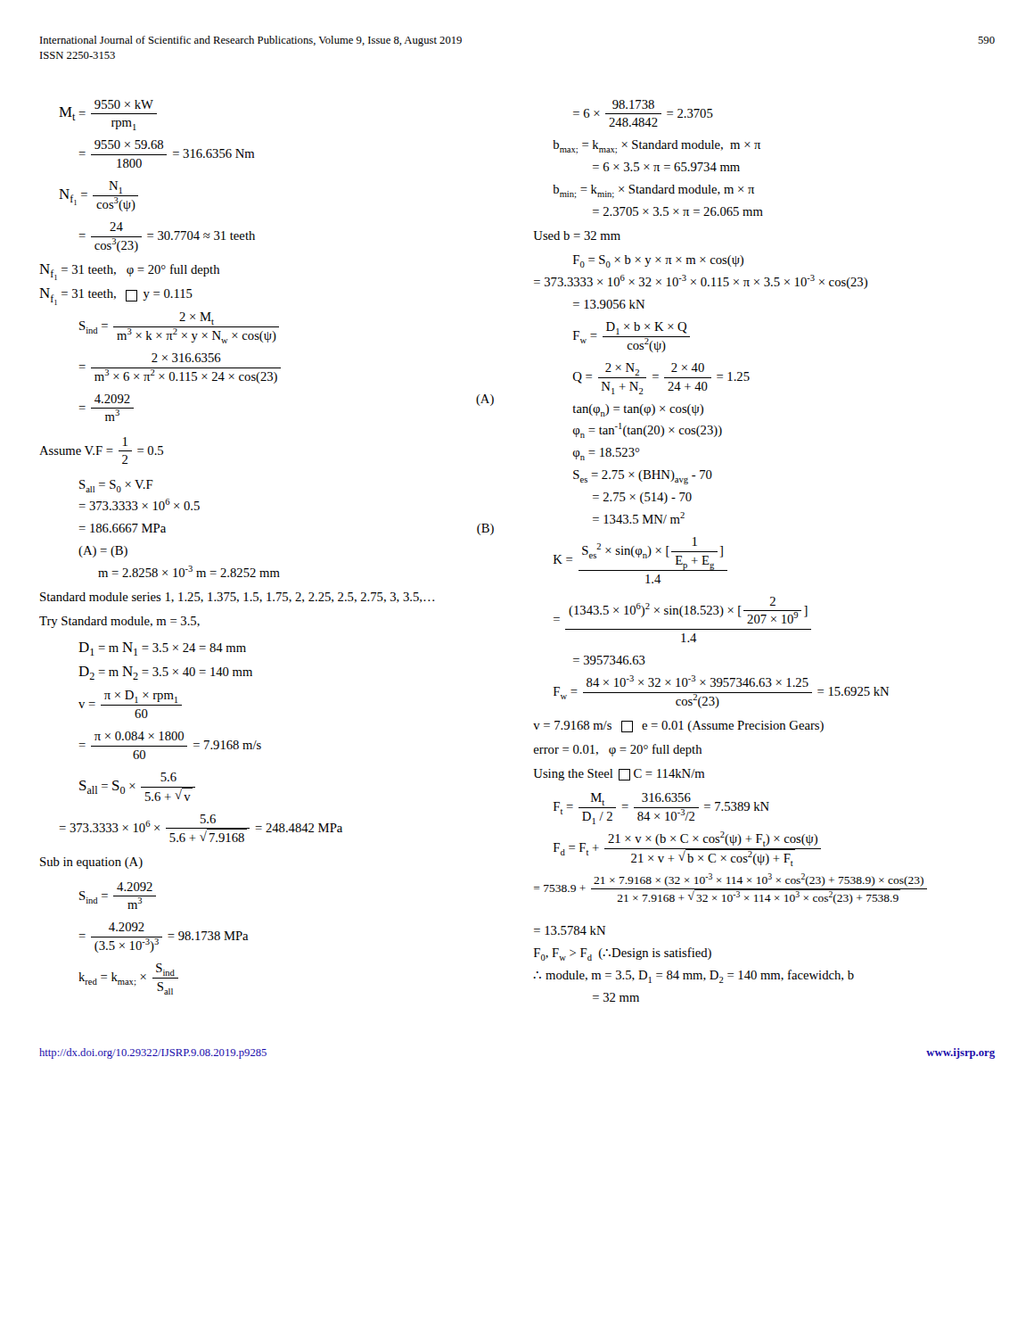International Journal of Scientific and Research Publications, Volume 9, Issue 8, August 2019
ISSN 2250-3153 590
Mt = 9550 × kW rpm1
= 9550 × 59.681800 = 316.6356 Nm
Nf1 = N1 cos3(ψ)
= 24 cos3(23) = 30.7704 ≈ 31 teeth
Nf1 = 31 teeth, φ = 20° full depth
Nf1 = 31 teeth, y = 0.115
Sind = 2 × Mt m3 × k × π2 × y × Nw × cos(ψ)
= 2 × 316.6356 m3 × 6 × π2 × 0.115 × 24 × cos(23)
= 4.2092 m3 (A)
Assume V.F = 12 = 0.5
Sall = S0 × V.F
= 373.3333 × 106 × 0.5
= 186.6667 MPa (B)
(A) = (B)
m = 2.8258 × 10-3 m = 2.8252 mm
Standard module series 1, 1.25, 1.375, 1.5, 1.75, 2, 2.25, 2.5, 2.75, 3, 3.5,…
Try Standard module, m = 3.5,
D1 = m N1 = 3.5 × 24 = 84 mm
D2 = m N2 = 3.5 × 40 = 140 mm
v = π × D1 × rpm160
= π × 0.084 × 180060 = 7.9168 m/s
Sall = S0 × 5.65.6 + v
= 373.3333 × 106 × 5.65.6 + 7.9168 = 248.4842 MPa
Sub in equation (A)
Sind = 4.2092 m3
= 4.2092(3.5 × 10-3)3 = 98.1738 MPa
kred = kmax; × Sind Sall
= 6 × 98.1738248.4842 = 2.3705
bmax; = kmax; × Standard module, m × π
= 6 × 3.5 × π = 65.9734 mm
bmin; = kmin; × Standard module, m × π
= 2.3705 × 3.5 × π = 26.065 mm
Used b = 32 mm
F0 = S0 × b × y × π × m × cos(ψ)
= 373.3333 × 106 × 32 × 10-3 × 0.115 × π × 3.5 × 10-3 × cos(23)
= 13.9056 kN
Fw = D1 × b × K × Q cos2(ψ)
Q = 2 × N2 N1 + N2 = 2 × 4024 + 40 = 1.25
tan(φn) = tan(φ) × cos(ψ)
φn = tan-1(tan(20) × cos(23))
φn = 18.523°
Ses = 2.75 × (BHN)avg - 70
= 2.75 × (514) - 70
= 1343.5 MN/ m2
K = Ses2 × sin(φn) × [1 Ep + Eg] 1.4
= (1343.5 × 106)2 × sin(18.523) × [2207 × 109] 1.4
= 3957346.63
Fw = 84 × 10-3 × 32 × 10-3 × 3957346.63 × 1.25 cos2(23) = 15.6925 kN
v = 7.9168 m/s e = 0.01 (Assume Precision Gears)
error = 0.01, φ = 20° full depth
Using the Steel C = 114kN/m
Ft = Mt D1 / 2 = 316.635684 × 10-3/2 = 7.5389 kN
Fd = Ft + 21 × v × (b × C × cos2(ψ) + Ft) × cos(ψ) 21 × v + b × C × cos2(ψ) + Ft
= 7538.9 + 21 × 7.9168 × (32 × 10-3 × 114 × 103 × cos2(23) + 7538.9) × cos(23) 21 × 7.9168 + 32 × 10-3 × 114 × 103 × cos2(23) + 7538.9
= 13.5784 kN
F0, Fw > Fd (∴Design is satisfied)
∴ module, m = 3.5, D1 = 84 mm, D2 = 140 mm, facewidch, b
= 32 mm
http://dx.doi.org/10.29322/IJSRP.9.08.2019.p9285 www.ijsrp.org